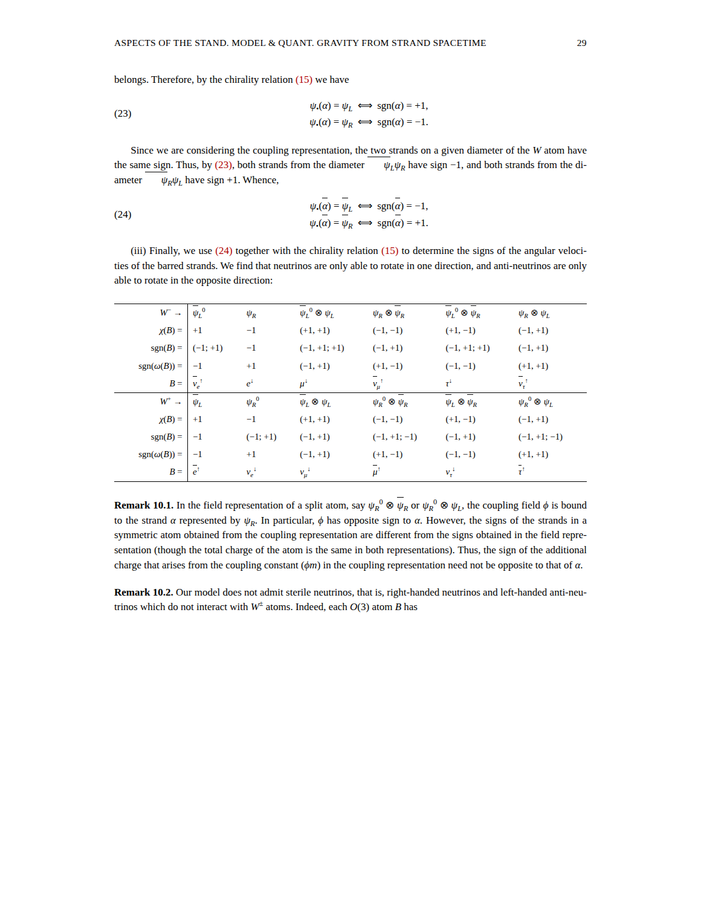ASPECTS OF THE STAND. MODEL & QUANT. GRAVITY FROM STRAND SPACETIME 29
belongs. Therefore, by the chirality relation (15) we have
(23)
ψ•(α) = ψL ⟺ sgn(α) = +1, ψ•(α) = ψR ⟺ sgn(α) = −1.
Since we are considering the coupling representation, the two strands on a given diameter of the W atom have the same sign. Thus, by (23), both strands from the diameter ψLψR have sign −1, and both strands from the diameter ψRψL have sign +1. Whence,
(24)
ψ•(α) = ψL ⟺ sgn(α) = −1, ψ•(α) = ψR ⟺ sgn(α) = +1.
(iii) Finally, we use (24) together with the chirality relation (15) to determine the signs of the angular velocities of the barred strands. We find that neutrinos are only able to rotate in one direction, and anti-neutrinos are only able to rotate in the opposite direction:
| W − → | ψ L 0 | ψ R | ψ L 0 ⊗ ψ L | ψ R ⊗ ψ R | ψ L 0 ⊗ ψ R | ψ R ⊗ ψ L |
| χ ( B ) = | +1 | −1 | (+1, +1) | (−1, −1) | (+1, −1) | (−1, +1) |
| sgn( B ) = | (−1; +1) | −1 | (−1, +1; +1) | (−1, +1) | (−1, +1; +1) | (−1, +1) |
| sgn( ω ( B )) = | −1 | +1 | (−1, +1) | (+1, −1) | (−1, −1) | (+1, +1) |
| B = | ν e ↑ | e ↓ | μ ↓ | ν μ ↑ | τ ↓ | ν τ ↑ |
| W + → | ψ L | ψ R 0 | ψ L ⊗ ψ L | ψ R 0 ⊗ ψ R | ψ L ⊗ ψ R | ψ R 0 ⊗ ψ L |
| χ ( B ) = | +1 | −1 | (+1, +1) | (−1, −1) | (+1, −1) | (−1, +1) |
| sgn( B ) = | −1 | (−1; +1) | (−1, +1) | (−1, +1; −1) | (−1, +1) | (−1, +1; −1) |
| sgn( ω ( B )) = | −1 | +1 | (−1, +1) | (+1, −1) | (−1, −1) | (+1, +1) |
| B = | e ↑ | ν e ↓ | ν μ ↓ | μ ↑ | ν τ ↓ | τ ↑ |
Remark 10.1. In the field representation of a split atom, say ψR0 ⊗ ψR or ψR0 ⊗ ψL, the coupling field ϕ is bound to the strand α represented by ψR. In particular, ϕ has opposite sign to α. However, the signs of the strands in a symmetric atom obtained from the coupling representation are different from the signs obtained in the field representation (though the total charge of the atom is the same in both representations). Thus, the sign of the additional charge that arises from the coupling constant (ϕm) in the coupling representation need not be opposite to that of α.
Remark 10.2. Our model does not admit sterile neutrinos, that is, right-handed neutrinos and left-handed anti-neutrinos which do not interact with W± atoms. Indeed, each O(3) atom B has